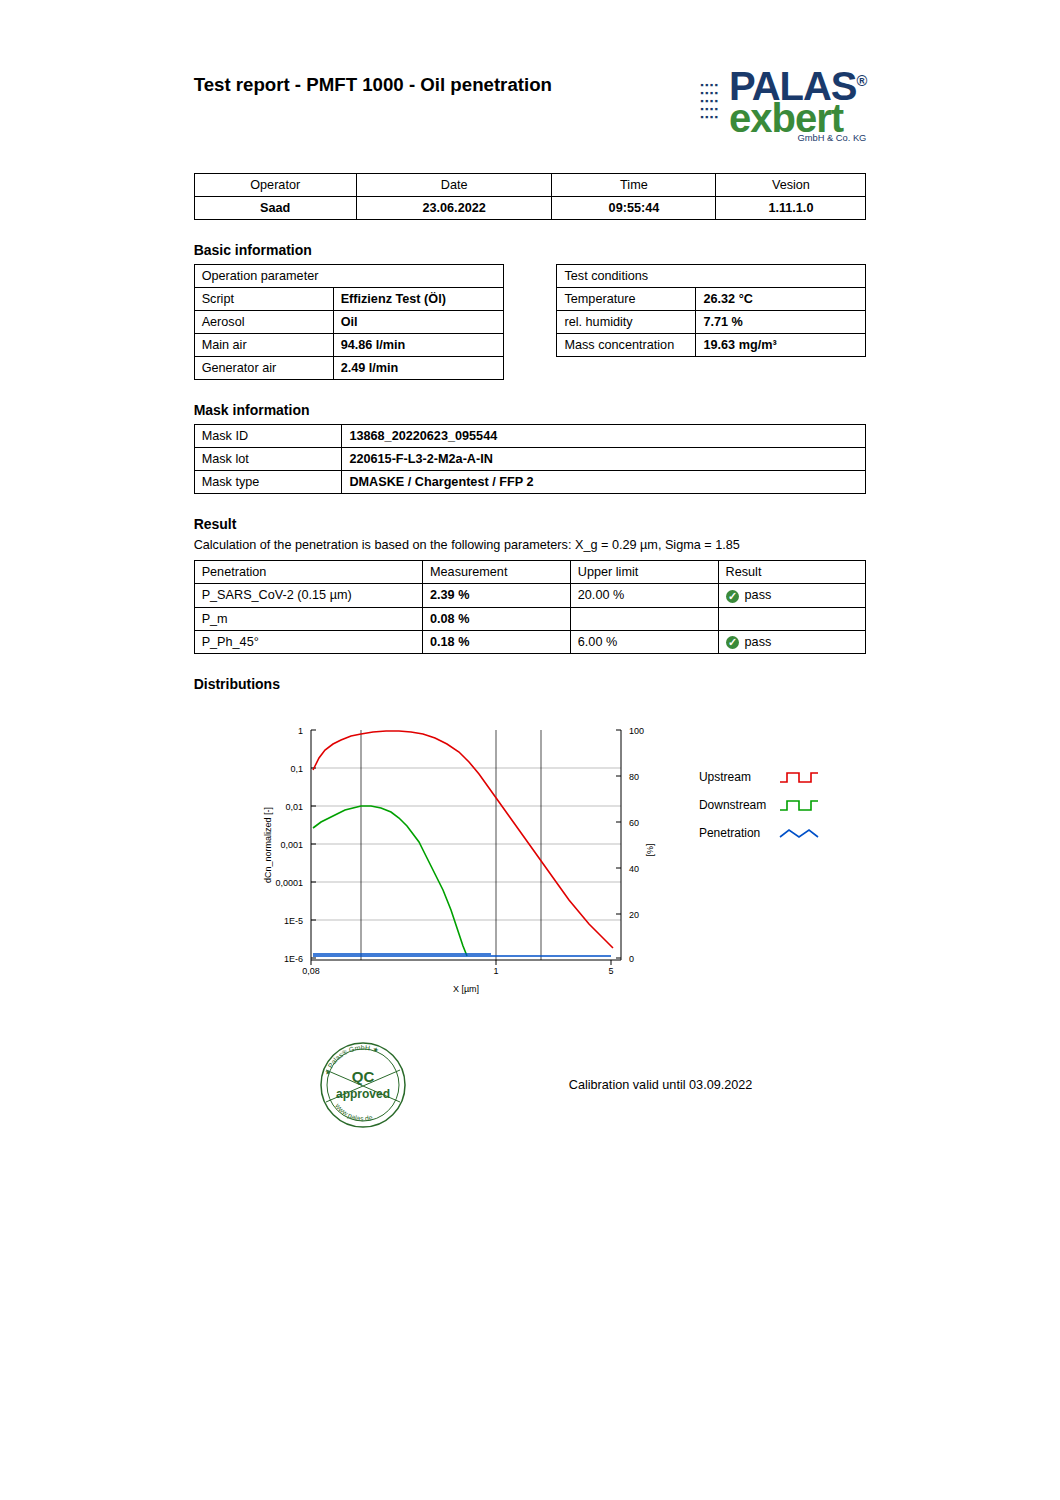Test report - PMFT 1000 - Oil penetration
▪▪▪▪ ▪▪▪▪ ▪▪▪▪ ▪▪▪▪ ▪▪▪▪
PALAS®
exbert
GmbH & Co. KG
| Operator | Date | Time | Vesion |
| Saad | 23.06.2022 | 09:55:44 | 1.11.1.0 |
Basic information
| Operation parameter |
| Script | Effizienz Test (Öl) |
| Aerosol | Oil |
| Main air | 94.86 l/min |
| Generator air | 2.49 l/min |
| Test conditions |
| Temperature | 26.32 °C |
| rel. humidity | 7.71 % |
| Mass concentration | 19.63 mg/m³ |
Mask information
| Mask ID | 13868_20220623_095544 |
| Mask lot | 220615-F-L3-2-M2a-A-IN |
| Mask type | DMASKE / Chargentest / FFP 2 |
Result
Calculation of the penetration is based on the following parameters: X_g = 0.29 µm, Sigma = 1.85
| Penetration | Measurement | Upper limit | Result |
| P_SARS_CoV-2 (0.15 µm) | 2.39 % | 20.00 % | ✓ pass |
| P_m | 0.08 % | | |
| P_Ph_45° | 0.18 % | 6.00 % | ✓ pass |
Distributions
1 0,1 0,01 0,001 0,0001 1E-5 1E-6 100 80 60 40 20 0 [%] dCn_normalized [-] 0,08 1 5 X [µm]
Upstream
Downstream
Penetration
★ Palas® GmbH ★ www.palas.de QC approved
Calibration valid until 03.09.2022